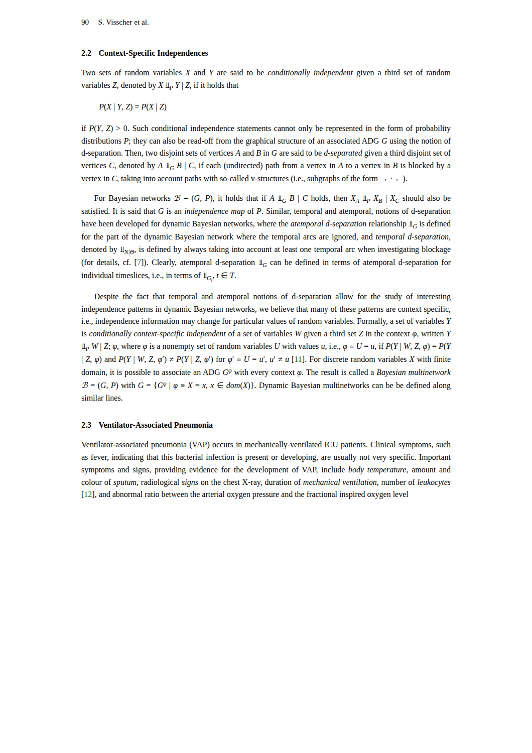90 S. Visscher et al.
2.2 Context-Specific Independences
Two sets of random variables X and Y are said to be conditionally independent given a third set of random variables Z, denoted by X ⫫P Y | Z, if it holds that
P(X | Y, Z) = P(X | Z)
if P(Y, Z) > 0. Such conditional independence statements cannot only be represented in the form of probability distributions P; they can also be read-off from the graphical structure of an associated ADG G using the notion of d-separation. Then, two disjoint sets of vertices A and B in G are said to be d-separated given a third disjoint set of vertices C, denoted by A ⫫G B | C, if each (undirected) path from a vertex in A to a vertex in B is blocked by a vertex in C, taking into account paths with so-called v-structures (i.e., subgraphs of the form → · ←).
For Bayesian networks ℬ = (G, P), it holds that if A ⫫G B | C holds, then XA ⫫P XB | XC should also be satisfied. It is said that G is an independence map of P. Similar, temporal and atemporal, notions of d-separation have been developed for dynamic Bayesian networks, where the atemporal d-separation relationship ⫫G is defined for the part of the dynamic Bayesian network where the temporal arcs are ignored, and temporal d-separation, denoted by ⫫N|Θ, is defined by always taking into account at least one temporal arc when investigating blockage (for details, cf. [7]). Clearly, atemporal d-separation ⫫G can be defined in terms of atemporal d-separation for individual timeslices, i.e., in terms of ⫫Gt, t ∈ T.
Despite the fact that temporal and atemporal notions of d-separation allow for the study of interesting independence patterns in dynamic Bayesian networks, we believe that many of these patterns are context specific, i.e., independence information may change for particular values of random variables. Formally, a set of variables Y is conditionally context-specific independent of a set of variables W given a third set Z in the context φ, written Y ⫫P W | Z; φ, where φ is a nonempty set of random variables U with values u, i.e., φ ≡ U = u, if P(Y | W, Z, φ) = P(Y | Z, φ) and P(Y | W, Z, φ′) ≠ P(Y | Z, φ′) for φ′ ≡ U = u′, u′ ≠ u [11]. For discrete random variables X with finite domain, it is possible to associate an ADG Gφ with every context φ. The result is called a Bayesian multinetwork ℬ = (G, P) with G = {Gφ | φ ≡ X = x, x ∈ dom(X)}. Dynamic Bayesian multinetworks can be be defined along similar lines.
2.3 Ventilator-Associated Pneumonia
Ventilator-associated pneumonia (VAP) occurs in mechanically-ventilated ICU patients. Clinical symptoms, such as fever, indicating that this bacterial infection is present or developing, are usually not very specific. Important symptoms and signs, providing evidence for the development of VAP, include body temperature, amount and colour of sputum, radiological signs on the chest X-ray, duration of mechanical ventilation, number of leukocytes [12], and abnormal ratio between the arterial oxygen pressure and the fractional inspired oxygen level